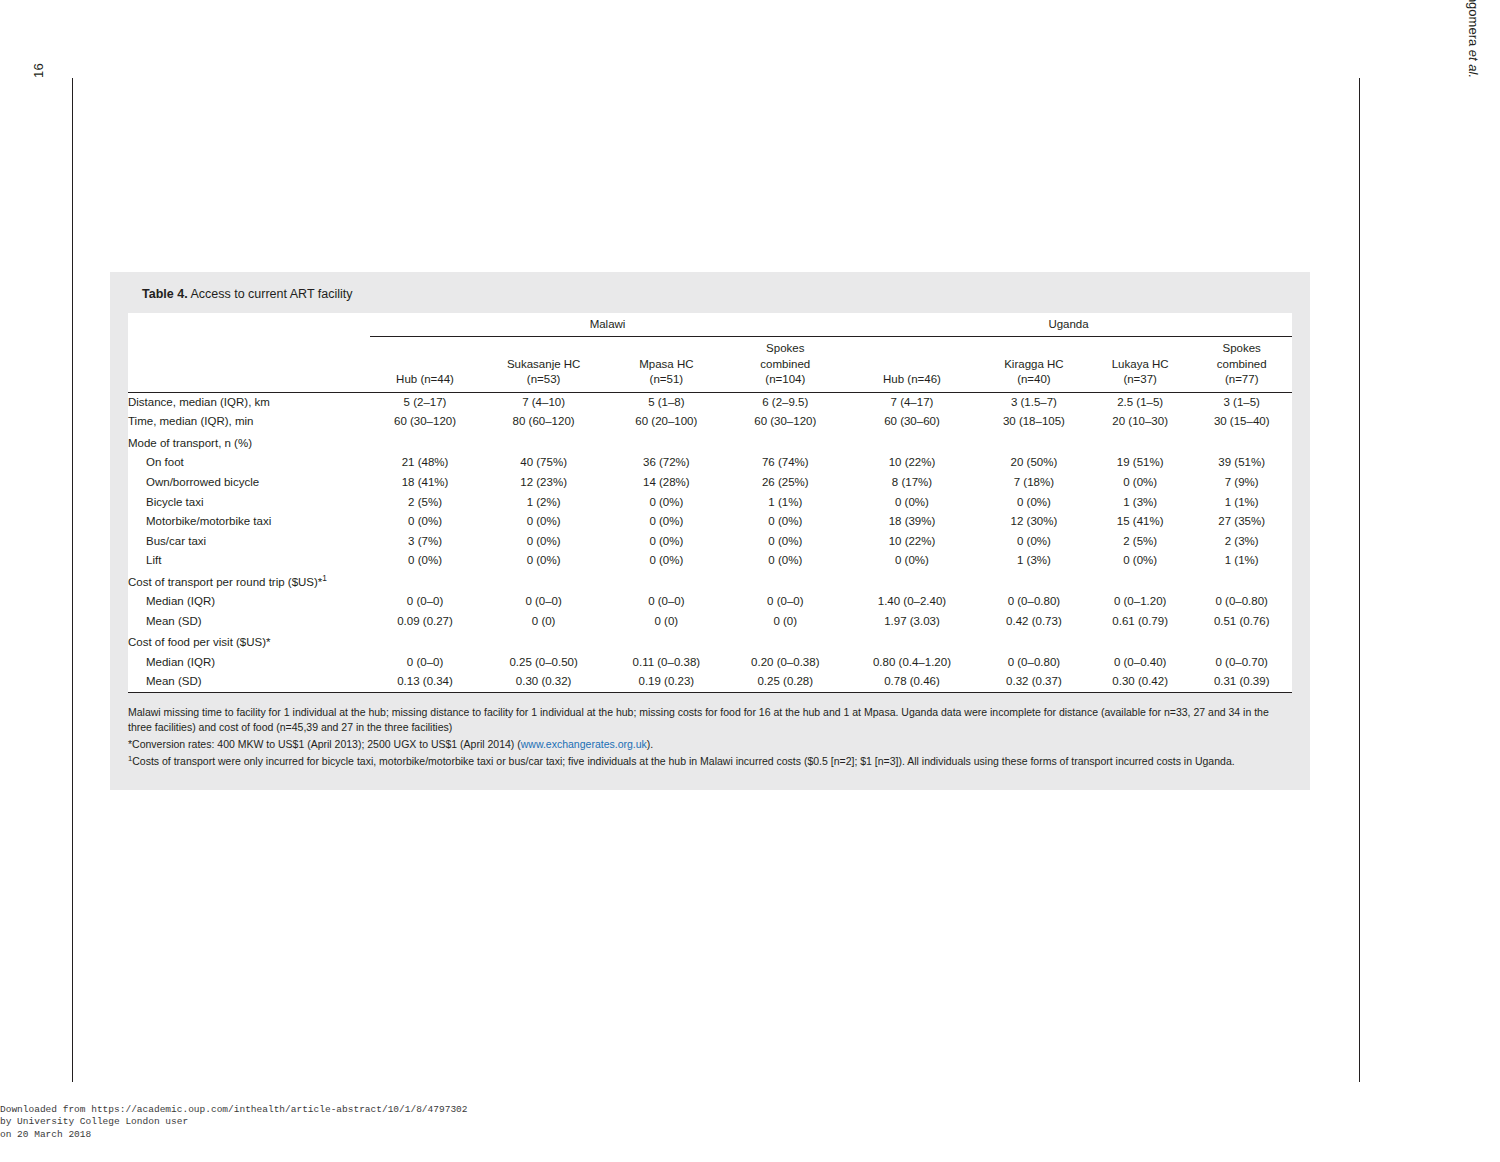16
G. Abongomera et al.
Table 4. Access to current ART facility
| | Malawi | Uganda |
| --- | --- | --- |
| Hub (n=44) | Sukasanje HC (n=53) | Mpasa HC (n=51) | Spokes combined (n=104) | Hub (n=46) | Kiragga HC (n=40) | Lukaya HC (n=37) | Spokes combined (n=77) |
| Distance, median (IQR), km | 5 (2–17) | 7 (4–10) | 5 (1–8) | 6 (2–9.5) | 7 (4–17) | 3 (1.5–7) | 2.5 (1–5) | 3 (1–5) |
| Time, median (IQR), min | 60 (30–120) | 80 (60–120) | 60 (20–100) | 60 (30–120) | 60 (30–60) | 30 (18–105) | 20 (10–30) | 30 (15–40) |
| Mode of transport, n (%) | | | | | | | | |
| On foot | 21 (48%) | 40 (75%) | 36 (72%) | 76 (74%) | 10 (22%) | 20 (50%) | 19 (51%) | 39 (51%) |
| Own/borrowed bicycle | 18 (41%) | 12 (23%) | 14 (28%) | 26 (25%) | 8 (17%) | 7 (18%) | 0 (0%) | 7 (9%) |
| Bicycle taxi | 2 (5%) | 1 (2%) | 0 (0%) | 1 (1%) | 0 (0%) | 0 (0%) | 1 (3%) | 1 (1%) |
| Motorbike/motorbike taxi | 0 (0%) | 0 (0%) | 0 (0%) | 0 (0%) | 18 (39%) | 12 (30%) | 15 (41%) | 27 (35%) |
| Bus/car taxi | 3 (7%) | 0 (0%) | 0 (0%) | 0 (0%) | 10 (22%) | 0 (0%) | 2 (5%) | 2 (3%) |
| Lift | 0 (0%) | 0 (0%) | 0 (0%) | 0 (0%) | 0 (0%) | 1 (3%) | 0 (0%) | 1 (1%) |
| Cost of transport per round trip ($US)* 1 | | | | | | | | |
| Median (IQR) | 0 (0–0) | 0 (0–0) | 0 (0–0) | 0 (0–0) | 1.40 (0–2.40) | 0 (0–0.80) | 0 (0–1.20) | 0 (0–0.80) |
| Mean (SD) | 0.09 (0.27) | 0 (0) | 0 (0) | 0 (0) | 1.97 (3.03) | 0.42 (0.73) | 0.61 (0.79) | 0.51 (0.76) |
| Cost of food per visit ($US)* | | | | | | | | |
| Median (IQR) | 0 (0–0) | 0.25 (0–0.50) | 0.11 (0–0.38) | 0.20 (0–0.38) | 0.80 (0.4–1.20) | 0 (0–0.80) | 0 (0–0.40) | 0 (0–0.70) |
| Mean (SD) | 0.13 (0.34) | 0.30 (0.32) | 0.19 (0.23) | 0.25 (0.28) | 0.78 (0.46) | 0.32 (0.37) | 0.30 (0.42) | 0.31 (0.39) |
Malawi missing time to facility for 1 individual at the hub; missing distance to facility for 1 individual at the hub; missing costs for food for 16 at the hub and 1 at Mpasa. Uganda data were incomplete for distance (available for n=33, 27 and 34 in the three facilities) and cost of food (n=45,39 and 27 in the three facilities)
*Conversion rates: 400 MKW to US$1 (April 2013); 2500 UGX to US$1 (April 2014) (www.exchangerates.org.uk).
1Costs of transport were only incurred for bicycle taxi, motorbike/motorbike taxi or bus/car taxi; five individuals at the hub in Malawi incurred costs ($0.5 [n=2]; $1 [n=3]). All individuals using these forms of transport incurred costs in Uganda.
Downloaded from https://academic.oup.com/inthealth/article-abstract/10/1/8/4797302
by University College London user
on 20 March 2018